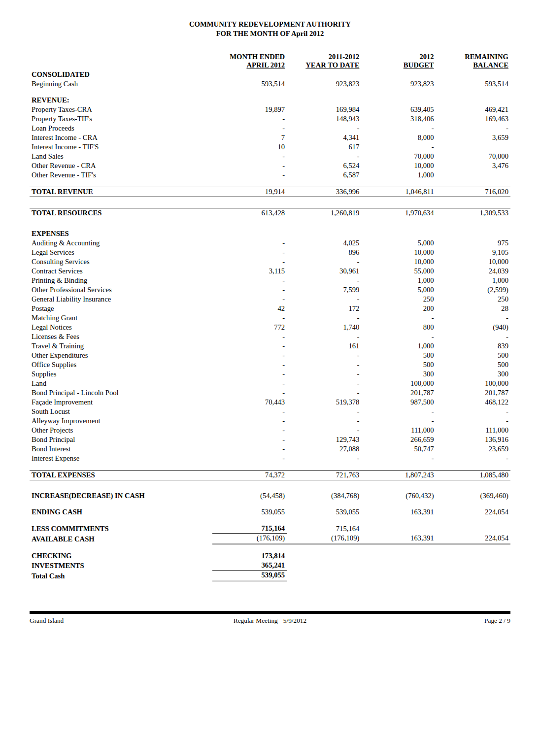COMMUNITY REDEVELOPMENT AUTHORITY
FOR THE MONTH OF April 2012
| | MONTH ENDED APRIL 2012 | 2011-2012 YEAR TO DATE | 2012 BUDGET | REMAINING BALANCE |
| CONSOLIDATED | | | | |
| Beginning Cash | 593,514 | 923,823 | 923,823 | 593,514 |
| REVENUE: | | | | |
| Property Taxes-CRA | 19,897 | 169,984 | 639,405 | 469,421 |
| Property Taxes-TIF's | - | 148,943 | 318,406 | 169,463 |
| Loan Proceeds | - | - | - | - |
| Interest Income - CRA | 7 | 4,341 | 8,000 | 3,659 |
| Interest Income - TIF'S | 10 | 617 | - | |
| Land Sales | - | - | 70,000 | 70,000 |
| Other Revenue - CRA | - | 6,524 | 10,000 | 3,476 |
| Other Revenue - TIF's | - | 6,587 | 1,000 | |
| TOTAL REVENUE | 19,914 | 336,996 | 1,046,811 | 716,020 |
| TOTAL RESOURCES | 613,428 | 1,260,819 | 1,970,634 | 1,309,533 |
| EXPENSES | | | | |
| Auditing & Accounting | - | 4,025 | 5,000 | 975 |
| Legal Services | - | 896 | 10,000 | 9,105 |
| Consulting Services | - | - | 10,000 | 10,000 |
| Contract Services | 3,115 | 30,961 | 55,000 | 24,039 |
| Printing & Binding | - | - | 1,000 | 1,000 |
| Other Professional Services | - | 7,599 | 5,000 | (2,599) |
| General Liability Insurance | - | - | 250 | 250 |
| Postage | 42 | 172 | 200 | 28 |
| Matching Grant | - | - | - | - |
| Legal Notices | 772 | 1,740 | 800 | (940) |
| Licenses & Fees | - | - | - | - |
| Travel & Training | - | 161 | 1,000 | 839 |
| Other Expenditures | - | - | 500 | 500 |
| Office Supplies | - | - | 500 | 500 |
| Supplies | - | - | 300 | 300 |
| Land | - | - | 100,000 | 100,000 |
| Bond Principal - Lincoln Pool | - | - | 201,787 | 201,787 |
| Façade Improvement | 70,443 | 519,378 | 987,500 | 468,122 |
| South Locust | - | - | - | - |
| Alleyway Improvement | - | - | - | - |
| Other Projects | - | - | 111,000 | 111,000 |
| Bond Principal | - | 129,743 | 266,659 | 136,916 |
| Bond Interest | - | 27,088 | 50,747 | 23,659 |
| Interest Expense | - | - | - | - |
| TOTAL EXPENSES | 74,372 | 721,763 | 1,807,243 | 1,085,480 |
| INCREASE(DECREASE) IN CASH | (54,458) | (384,768) | (760,432) | (369,460) |
| ENDING CASH | 539,055 | 539,055 | 163,391 | 224,054 |
| LESS COMMITMENTS | 715,164 | 715,164 | | |
| AVAILABLE CASH | (176,109) | (176,109) | 163,391 | 224,054 |
| CHECKING | 173,814 | | | |
| INVESTMENTS | 365,241 | | | |
| Total Cash | 539,055 | | | |
Grand Island
Regular Meeting - 5/9/2012
Page 2 / 9